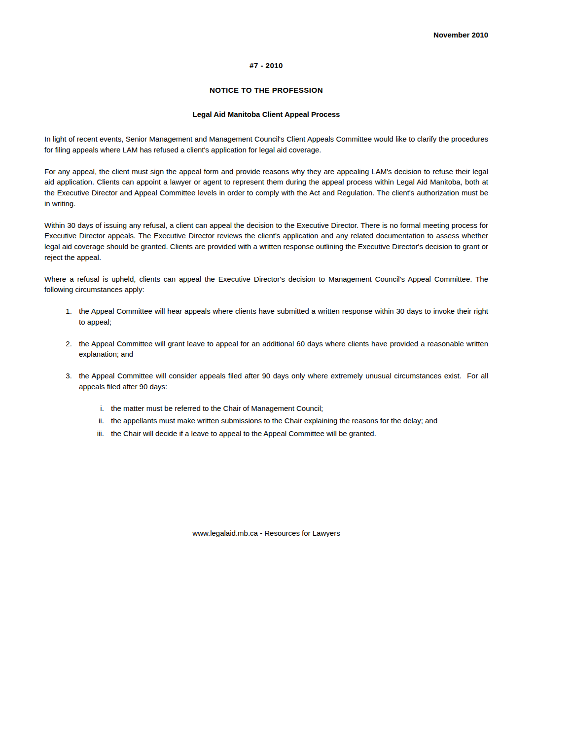November 2010
#7 - 2010
NOTICE TO THE PROFESSION
Legal Aid Manitoba Client Appeal Process
In light of recent events, Senior Management and Management Council's Client Appeals Committee would like to clarify the procedures for filing appeals where LAM has refused a client's application for legal aid coverage.
For any appeal, the client must sign the appeal form and provide reasons why they are appealing LAM's decision to refuse their legal aid application. Clients can appoint a lawyer or agent to represent them during the appeal process within Legal Aid Manitoba, both at the Executive Director and Appeal Committee levels in order to comply with the Act and Regulation. The client's authorization must be in writing.
Within 30 days of issuing any refusal, a client can appeal the decision to the Executive Director. There is no formal meeting process for Executive Director appeals. The Executive Director reviews the client's application and any related documentation to assess whether legal aid coverage should be granted. Clients are provided with a written response outlining the Executive Director's decision to grant or reject the appeal.
Where a refusal is upheld, clients can appeal the Executive Director's decision to Management Council's Appeal Committee. The following circumstances apply:
the Appeal Committee will hear appeals where clients have submitted a written response within 30 days to invoke their right to appeal;
the Appeal Committee will grant leave to appeal for an additional 60 days where clients have provided a reasonable written explanation; and
the Appeal Committee will consider appeals filed after 90 days only where extremely unusual circumstances exist. For all appeals filed after 90 days:
the matter must be referred to the Chair of Management Council;
the appellants must make written submissions to the Chair explaining the reasons for the delay; and
the Chair will decide if a leave to appeal to the Appeal Committee will be granted.
www.legalaid.mb.ca - Resources for Lawyers